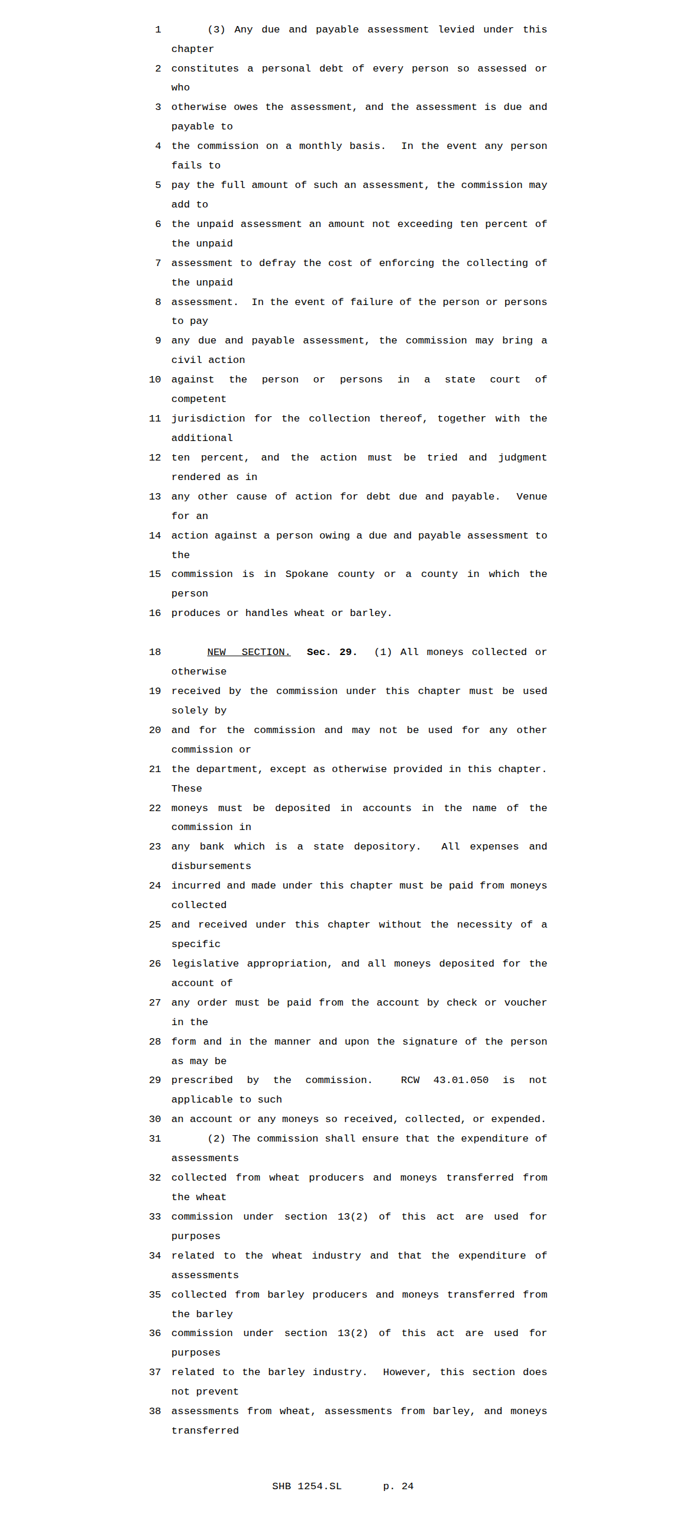(3) Any due and payable assessment levied under this chapter
constitutes a personal debt of every person so assessed or who
otherwise owes the assessment, and the assessment is due and payable to
the commission on a monthly basis. In the event any person fails to
pay the full amount of such an assessment, the commission may add to
the unpaid assessment an amount not exceeding ten percent of the unpaid
assessment to defray the cost of enforcing the collecting of the unpaid
assessment. In the event of failure of the person or persons to pay
any due and payable assessment, the commission may bring a civil action
against the person or persons in a state court of competent
jurisdiction for the collection thereof, together with the additional
ten percent, and the action must be tried and judgment rendered as in
any other cause of action for debt due and payable. Venue for an
action against a person owing a due and payable assessment to the
commission is in Spokane county or a county in which the person
produces or handles wheat or barley.
NEW SECTION. Sec. 29. (1) All moneys collected or otherwise
received by the commission under this chapter must be used solely by
and for the commission and may not be used for any other commission or
the department, except as otherwise provided in this chapter. These
moneys must be deposited in accounts in the name of the commission in
any bank which is a state depository. All expenses and disbursements
incurred and made under this chapter must be paid from moneys collected
and received under this chapter without the necessity of a specific
legislative appropriation, and all moneys deposited for the account of
any order must be paid from the account by check or voucher in the
form and in the manner and upon the signature of the person as may be
prescribed by the commission. RCW 43.01.050 is not applicable to such
an account or any moneys so received, collected, or expended.
(2) The commission shall ensure that the expenditure of assessments
collected from wheat producers and moneys transferred from the wheat
commission under section 13(2) of this act are used for purposes
related to the wheat industry and that the expenditure of assessments
collected from barley producers and moneys transferred from the barley
commission under section 13(2) of this act are used for purposes
related to the barley industry. However, this section does not prevent
assessments from wheat, assessments from barley, and moneys transferred
SHB 1254.SL p. 24